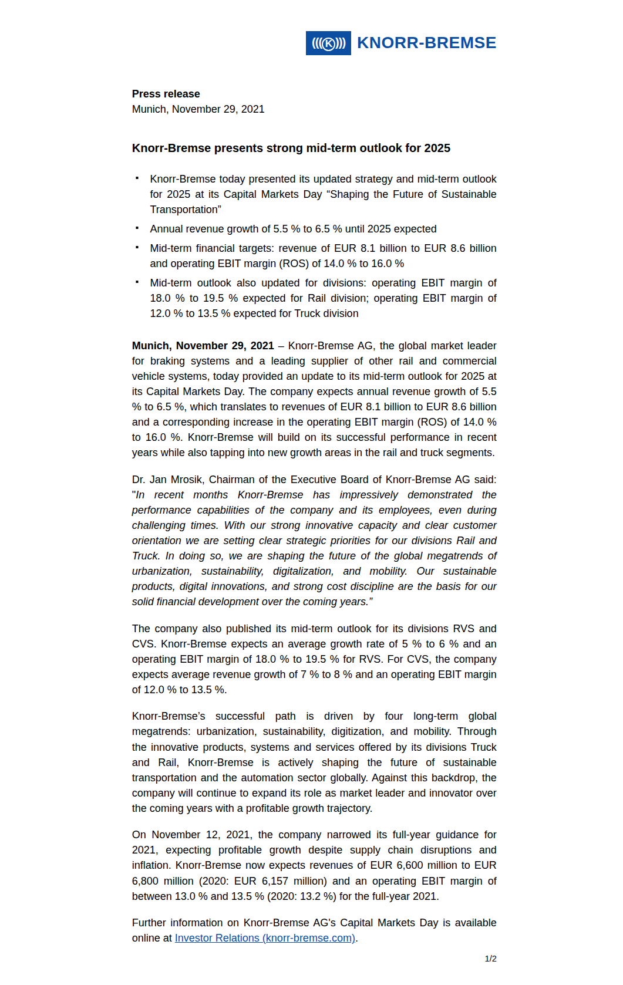(((K)))
KNORR-BREMSE
Press release
Munich, November 29, 2021
Knorr-Bremse presents strong mid-term outlook for 2025
Knorr-Bremse today presented its updated strategy and mid-term outlook for 2025 at its Capital Markets Day “Shaping the Future of Sustainable Transportation”
Annual revenue growth of 5.5 % to 6.5 % until 2025 expected
Mid-term financial targets: revenue of EUR 8.1 billion to EUR 8.6 billion and operating EBIT margin (ROS) of 14.0 % to 16.0 %
Mid-term outlook also updated for divisions: operating EBIT margin of 18.0 % to 19.5 % expected for Rail division; operating EBIT margin of 12.0 % to 13.5 % expected for Truck division
Munich, November 29, 2021 – Knorr-Bremse AG, the global market leader for braking systems and a leading supplier of other rail and commercial vehicle systems, today provided an update to its mid-term outlook for 2025 at its Capital Markets Day. The company expects annual revenue growth of 5.5 % to 6.5 %, which translates to revenues of EUR 8.1 billion to EUR 8.6 billion and a corresponding increase in the operating EBIT margin (ROS) of 14.0 % to 16.0 %. Knorr-Bremse will build on its successful performance in recent years while also tapping into new growth areas in the rail and truck segments.
Dr. Jan Mrosik, Chairman of the Executive Board of Knorr-Bremse AG said: "In recent months Knorr-Bremse has impressively demonstrated the performance capabilities of the company and its employees, even during challenging times. With our strong innovative capacity and clear customer orientation we are setting clear strategic priorities for our divisions Rail and Truck. In doing so, we are shaping the future of the global megatrends of urbanization, sustainability, digitalization, and mobility. Our sustainable products, digital innovations, and strong cost discipline are the basis for our solid financial development over the coming years.”
The company also published its mid-term outlook for its divisions RVS and CVS. Knorr-Bremse expects an average growth rate of 5 % to 6 % and an operating EBIT margin of 18.0 % to 19.5 % for RVS. For CVS, the company expects average revenue growth of 7 % to 8 % and an operating EBIT margin of 12.0 % to 13.5 %.
Knorr-Bremse’s successful path is driven by four long-term global megatrends: urbanization, sustainability, digitization, and mobility. Through the innovative products, systems and services offered by its divisions Truck and Rail, Knorr-Bremse is actively shaping the future of sustainable transportation and the automation sector globally. Against this backdrop, the company will continue to expand its role as market leader and innovator over the coming years with a profitable growth trajectory.
On November 12, 2021, the company narrowed its full-year guidance for 2021, expecting profitable growth despite supply chain disruptions and inflation. Knorr-Bremse now expects revenues of EUR 6,600 million to EUR 6,800 million (2020: EUR 6,157 million) and an operating EBIT margin of between 13.0 % and 13.5 % (2020: 13.2 %) for the full-year 2021.
Further information on Knorr-Bremse AG's Capital Markets Day is available online at Investor Relations (knorr-bremse.com).
1/2